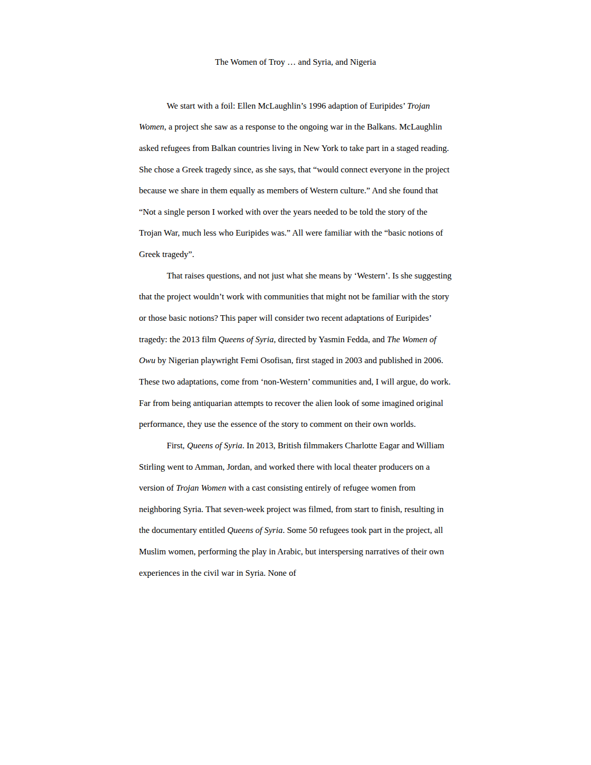The Women of Troy … and Syria, and Nigeria
We start with a foil: Ellen McLaughlin’s 1996 adaption of Euripides’ Trojan Women, a project she saw as a response to the ongoing war in the Balkans. McLaughlin asked refugees from Balkan countries living in New York to take part in a staged reading. She chose a Greek tragedy since, as she says, that “would connect everyone in the project because we share in them equally as members of Western culture.” And she found that “Not a single person I worked with over the years needed to be told the story of the Trojan War, much less who Euripides was.” All were familiar with the “basic notions of Greek tragedy”.
That raises questions, and not just what she means by ‘Western’. Is she suggesting that the project wouldn’t work with communities that might not be familiar with the story or those basic notions? This paper will consider two recent adaptations of Euripides’ tragedy: the 2013 film Queens of Syria, directed by Yasmin Fedda, and The Women of Owu by Nigerian playwright Femi Osofisan, first staged in 2003 and published in 2006. These two adaptations, come from ‘non-Western’ communities and, I will argue, do work. Far from being antiquarian attempts to recover the alien look of some imagined original performance, they use the essence of the story to comment on their own worlds.
First, Queens of Syria. In 2013, British filmmakers Charlotte Eagar and William Stirling went to Amman, Jordan, and worked there with local theater producers on a version of Trojan Women with a cast consisting entirely of refugee women from neighboring Syria. That seven-week project was filmed, from start to finish, resulting in the documentary entitled Queens of Syria. Some 50 refugees took part in the project, all Muslim women, performing the play in Arabic, but interspersing narratives of their own experiences in the civil war in Syria. None of